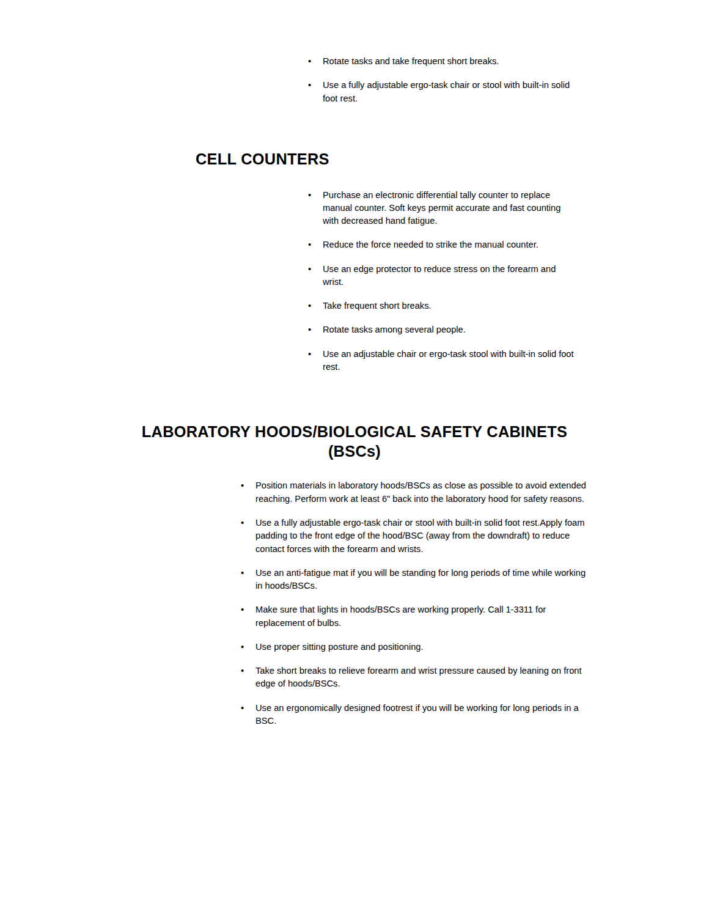Rotate tasks and take frequent short breaks.
Use a fully adjustable ergo-task chair or stool with built-in solid foot rest.
CELL COUNTERS
Purchase an electronic differential tally counter to replace manual counter. Soft keys permit accurate and fast counting with decreased hand fatigue.
Reduce the force needed to strike the manual counter.
Use an edge protector to reduce stress on the forearm and wrist.
Take frequent short breaks.
Rotate tasks among several people.
Use an adjustable chair or ergo-task stool with built-in solid foot rest.
LABORATORY HOODS/BIOLOGICAL SAFETY CABINETS (BSCs)
Position materials in laboratory hoods/BSCs as close as possible to avoid extended reaching. Perform work at least 6" back into the laboratory hood for safety reasons.
Use a fully adjustable ergo-task chair or stool with built-in solid foot rest.Apply foam padding to the front edge of the hood/BSC (away from the downdraft) to reduce contact forces with the forearm and wrists.
Use an anti-fatigue mat if you will be standing for long periods of time while working in hoods/BSCs.
Make sure that lights in hoods/BSCs are working properly. Call 1-3311 for replacement of bulbs.
Use proper sitting posture and positioning.
Take short breaks to relieve forearm and wrist pressure caused by leaning on front edge of hoods/BSCs.
Use an ergonomically designed footrest if you will be working for long periods in a BSC.